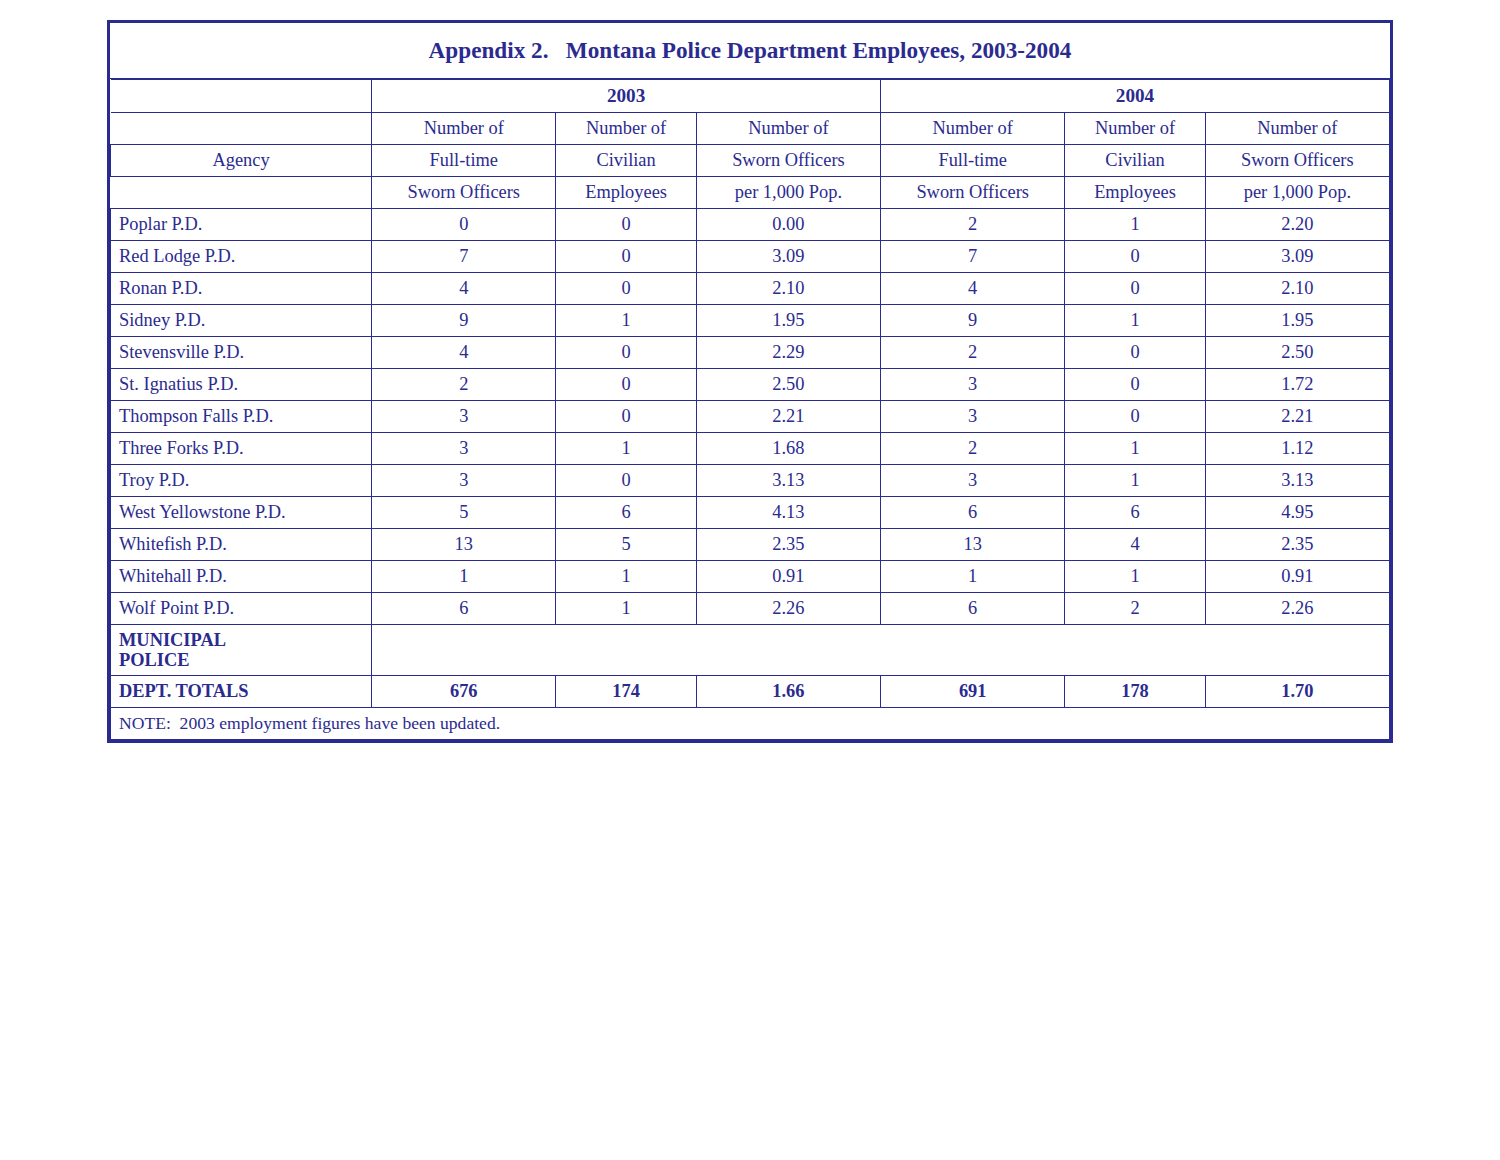Appendix 2. Montana Police Department Employees, 2003-2004
| | 2003 | 2004 |
| | Number of | Number of | Number of | Number of | Number of | Number of |
| Agency | Full-time | Civilian | Sworn Officers | Full-time | Civilian | Sworn Officers |
| | Sworn Officers | Employees | per 1,000 Pop. | Sworn Officers | Employees | per 1,000 Pop. |
| Poplar P.D. | 0 | 0 | 0.00 | 2 | 1 | 2.20 |
| Red Lodge P.D. | 7 | 0 | 3.09 | 7 | 0 | 3.09 |
| Ronan P.D. | 4 | 0 | 2.10 | 4 | 0 | 2.10 |
| Sidney P.D. | 9 | 1 | 1.95 | 9 | 1 | 1.95 |
| Stevensville P.D. | 4 | 0 | 2.29 | 2 | 0 | 2.50 |
| St. Ignatius P.D. | 2 | 0 | 2.50 | 3 | 0 | 1.72 |
| Thompson Falls P.D. | 3 | 0 | 2.21 | 3 | 0 | 2.21 |
| Three Forks P.D. | 3 | 1 | 1.68 | 2 | 1 | 1.12 |
| Troy P.D. | 3 | 0 | 3.13 | 3 | 1 | 3.13 |
| West Yellowstone P.D. | 5 | 6 | 4.13 | 6 | 6 | 4.95 |
| Whitefish P.D. | 13 | 5 | 2.35 | 13 | 4 | 2.35 |
| Whitehall P.D. | 1 | 1 | 0.91 | 1 | 1 | 0.91 |
| Wolf Point P.D. | 6 | 1 | 2.26 | 6 | 2 | 2.26 |
| MUNICIPAL POLICE | |
| DEPT. TOTALS | 676 | 174 | 1.66 | 691 | 178 | 1.70 |
NOTE: 2003 employment figures have been updated.